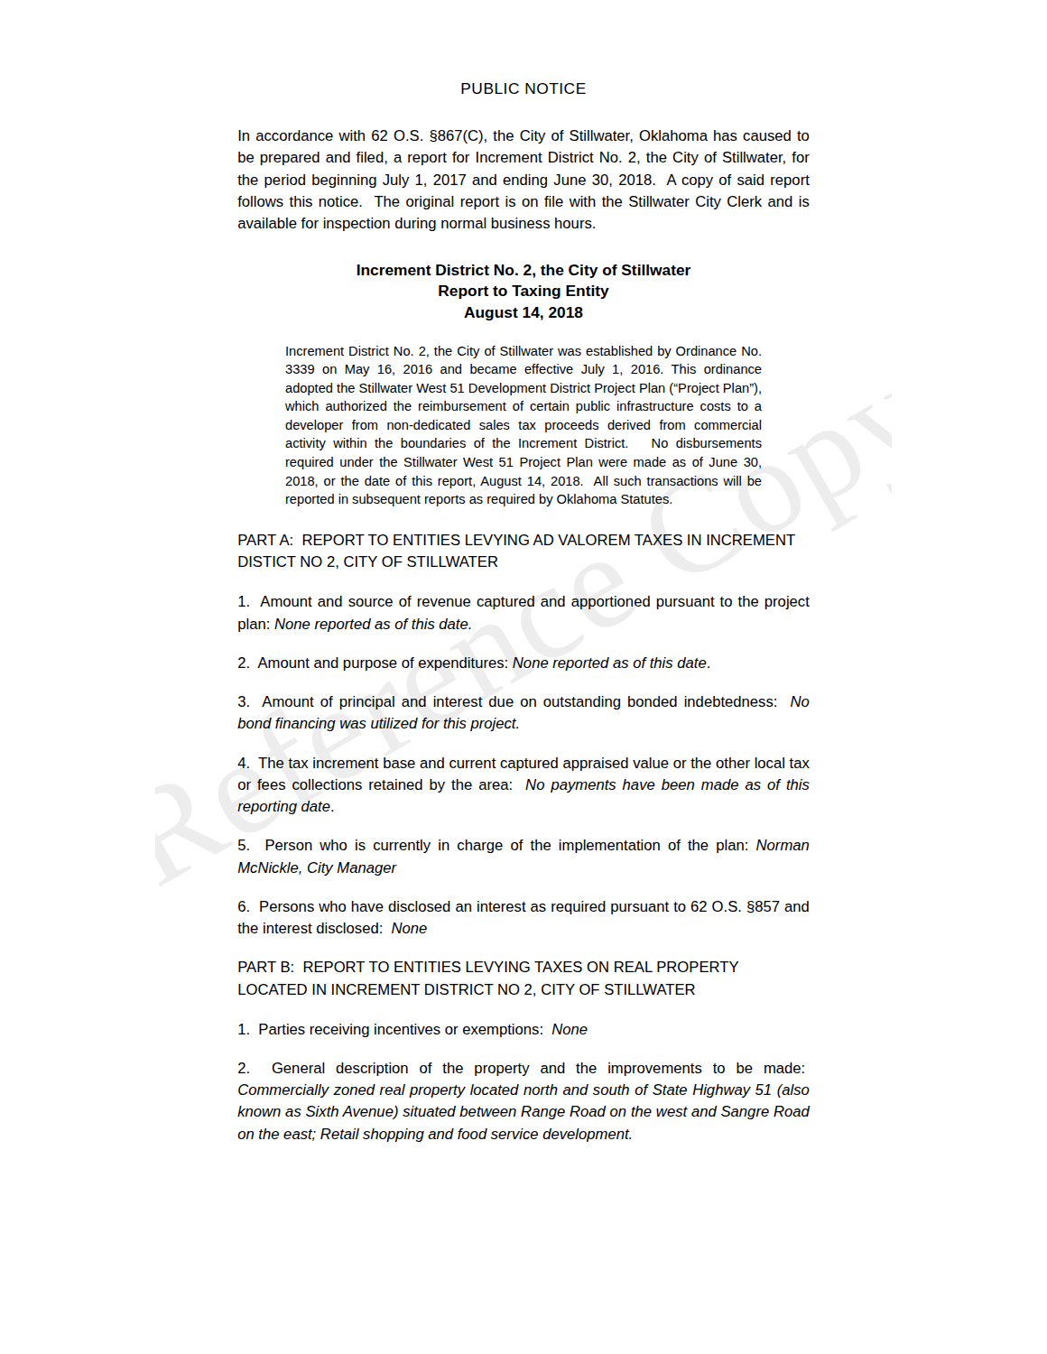Reference Copy
PUBLIC NOTICE
In accordance with 62 O.S. §867(C), the City of Stillwater, Oklahoma has caused to be prepared and filed, a report for Increment District No. 2, the City of Stillwater, for the period beginning July 1, 2017 and ending June 30, 2018. A copy of said report follows this notice. The original report is on file with the Stillwater City Clerk and is available for inspection during normal business hours.
Increment District No. 2, the City of Stillwater
Report to Taxing Entity
August 14, 2018
Increment District No. 2, the City of Stillwater was established by Ordinance No. 3339 on May 16, 2016 and became effective July 1, 2016. This ordinance adopted the Stillwater West 51 Development District Project Plan (“Project Plan”), which authorized the reimbursement of certain public infrastructure costs to a developer from non-dedicated sales tax proceeds derived from commercial activity within the boundaries of the Increment District. No disbursements required under the Stillwater West 51 Project Plan were made as of June 30, 2018, or the date of this report, August 14, 2018. All such transactions will be reported in subsequent reports as required by Oklahoma Statutes.
PART A: REPORT TO ENTITIES LEVYING AD VALOREM TAXES IN INCREMENT DISTICT NO 2, CITY OF STILLWATER
1. Amount and source of revenue captured and apportioned pursuant to the project plan: None reported as of this date.
2. Amount and purpose of expenditures: None reported as of this date.
3. Amount of principal and interest due on outstanding bonded indebtedness: No bond financing was utilized for this project.
4. The tax increment base and current captured appraised value or the other local tax or fees collections retained by the area: No payments have been made as of this reporting date.
5. Person who is currently in charge of the implementation of the plan: Norman McNickle, City Manager
6. Persons who have disclosed an interest as required pursuant to 62 O.S. §857 and the interest disclosed: None
PART B: REPORT TO ENTITIES LEVYING TAXES ON REAL PROPERTY LOCATED IN INCREMENT DISTRICT NO 2, CITY OF STILLWATER
1. Parties receiving incentives or exemptions: None
2. General description of the property and the improvements to be made: Commercially zoned real property located north and south of State Highway 51 (also known as Sixth Avenue) situated between Range Road on the west and Sangre Road on the east; Retail shopping and food service development.